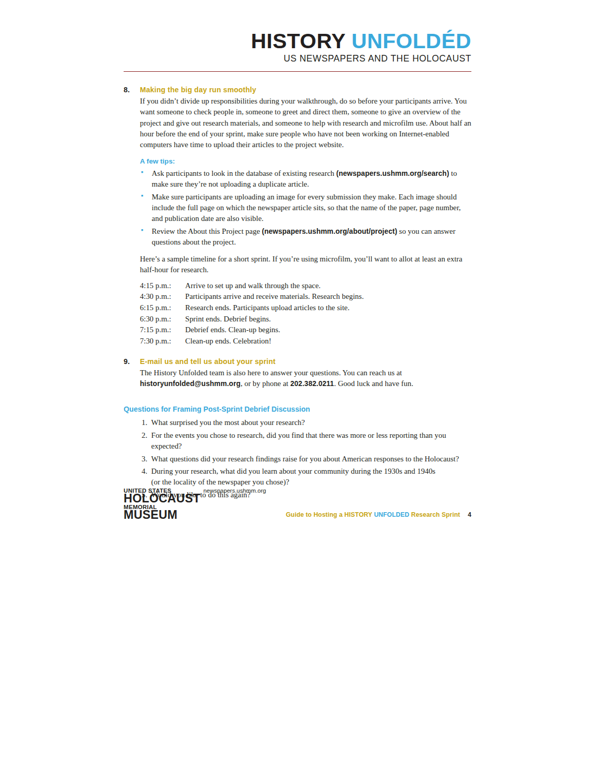HISTORY UNFOLDÉD
US NEWSPAPERS AND THE HOLOCAUST
8.
Making the big day run smoothly
If you didn’t divide up responsibilities during your walkthrough, do so before your participants arrive. You want someone to check people in, someone to greet and direct them, someone to give an overview of the project and give out research materials, and someone to help with research and microfilm use. About half an hour before the end of your sprint, make sure people who have not been working on Internet-enabled computers have time to upload their articles to the project website.
A few tips:
Ask participants to look in the database of existing research (newspapers.ushmm.org/search) to make sure they’re not uploading a duplicate article.
Make sure participants are uploading an image for every submission they make. Each image should include the full page on which the newspaper article sits, so that the name of the paper, page number, and publication date are also visible.
Review the About this Project page (newspapers.ushmm.org/about/project) so you can answer questions about the project.
Here’s a sample timeline for a short sprint. If you’re using microfilm, you’ll want to allot at least an extra half-hour for research.
4:15 p.m.:
Arrive to set up and walk through the space.
4:30 p.m.:
Participants arrive and receive materials. Research begins.
6:15 p.m.:
Research ends. Participants upload articles to the site.
6:30 p.m.:
Sprint ends. Debrief begins.
7:15 p.m.:
Debrief ends. Clean-up begins.
7:30 p.m.:
Clean-up ends. Celebration!
9.
E-mail us and tell us about your sprint
The History Unfolded team is also here to answer your questions. You can reach us at historyunfolded@ushmm.org, or by phone at 202.382.0211. Good luck and have fun.
Questions for Framing Post-Sprint Debrief Discussion
What surprised you the most about your research?
For the events you chose to research, did you find that there was more or less reporting than you expected?
What questions did your research findings raise for you about American responses to the Holocaust?
During your research, what did you learn about your community during the 1930s and 1940s
(or the locality of the newspaper you chose)?
Would you like to do this again?
UNITED STATES HOLOCAUST MEMORIAL MUSEUM
newspapers.ushmm.org
Guide to Hosting a HISTORY UNFOLDED Research Sprint 4